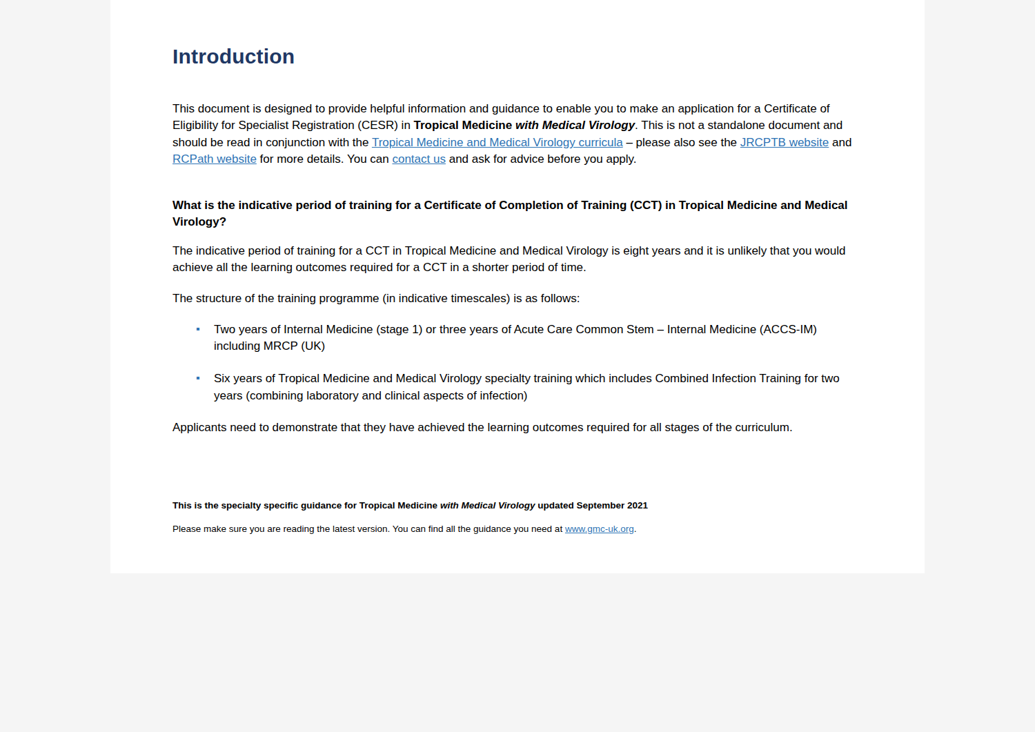Introduction
This document is designed to provide helpful information and guidance to enable you to make an application for a Certificate of Eligibility for Specialist Registration (CESR) in Tropical Medicine with Medical Virology. This is not a standalone document and should be read in conjunction with the Tropical Medicine and Medical Virology curricula – please also see the JRCPTB website and RCPath website for more details. You can contact us and ask for advice before you apply.
What is the indicative period of training for a Certificate of Completion of Training (CCT) in Tropical Medicine and Medical Virology?
The indicative period of training for a CCT in Tropical Medicine and Medical Virology is eight years and it is unlikely that you would achieve all the learning outcomes required for a CCT in a shorter period of time.
The structure of the training programme (in indicative timescales) is as follows:
Two years of Internal Medicine (stage 1) or three years of Acute Care Common Stem – Internal Medicine (ACCS-IM) including MRCP (UK)
Six years of Tropical Medicine and Medical Virology specialty training which includes Combined Infection Training for two years (combining laboratory and clinical aspects of infection)
Applicants need to demonstrate that they have achieved the learning outcomes required for all stages of the curriculum.
This is the specialty specific guidance for Tropical Medicine with Medical Virology updated September 2021
Please make sure you are reading the latest version. You can find all the guidance you need at www.gmc-uk.org.